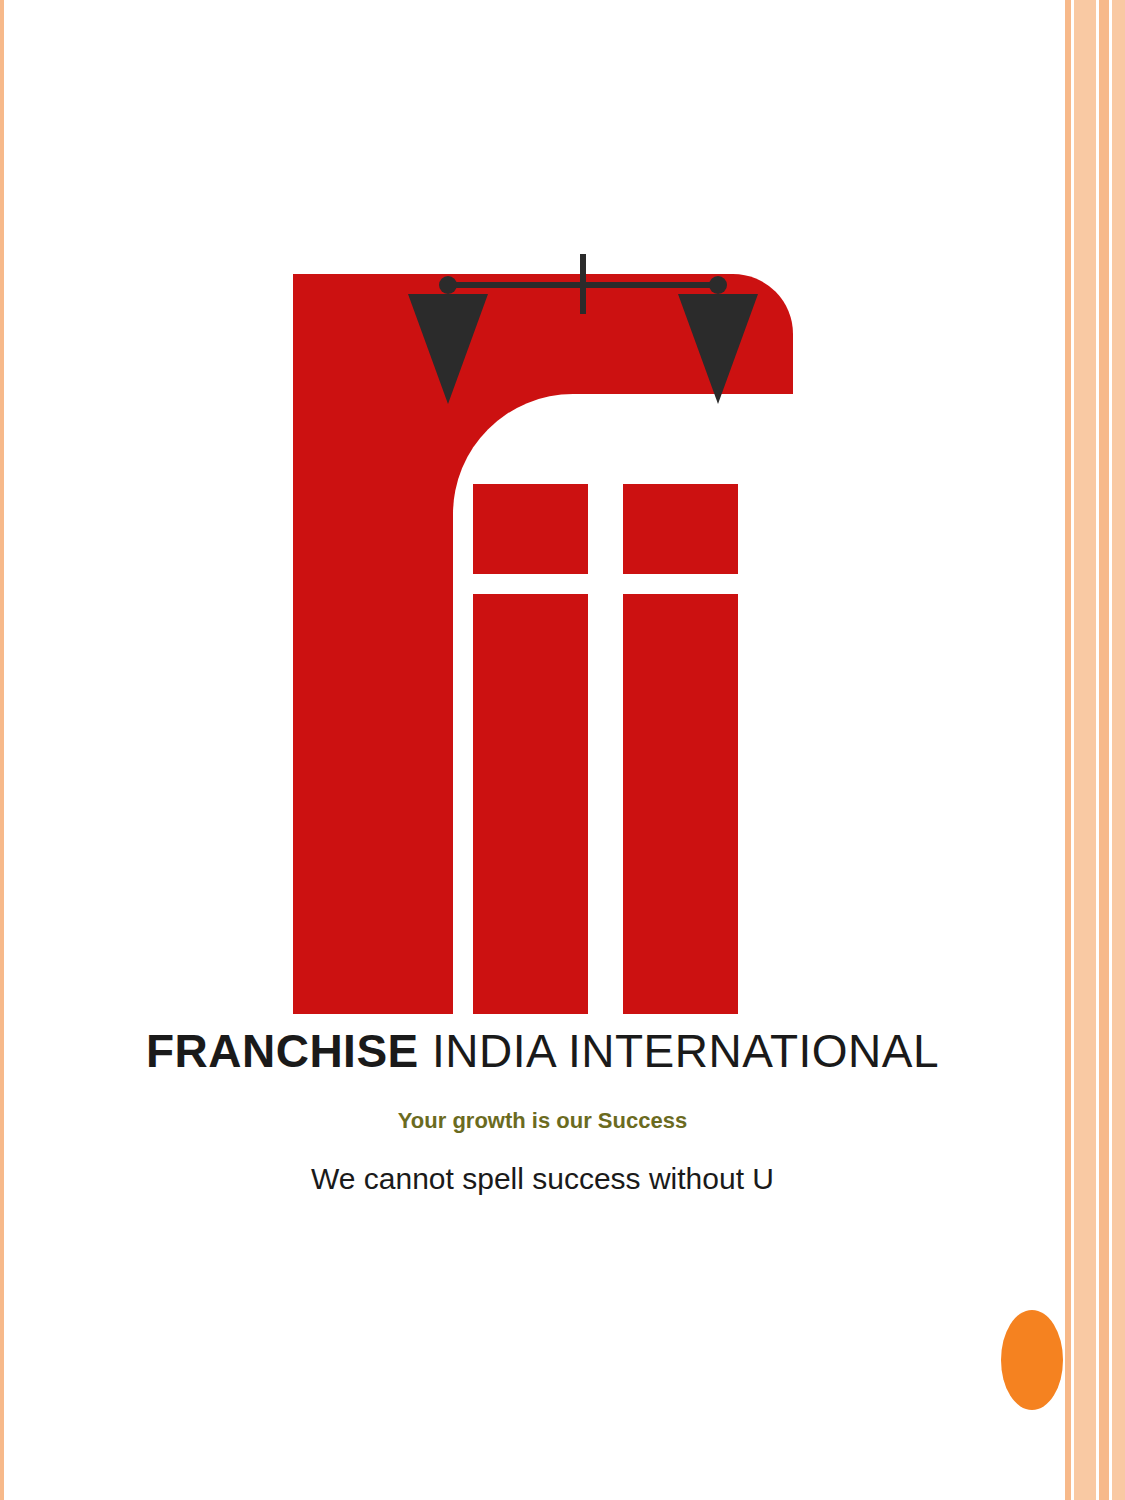FRANCHISE INDIA INTERNATIONAL
Your growth is our Success
We cannot spell success without U